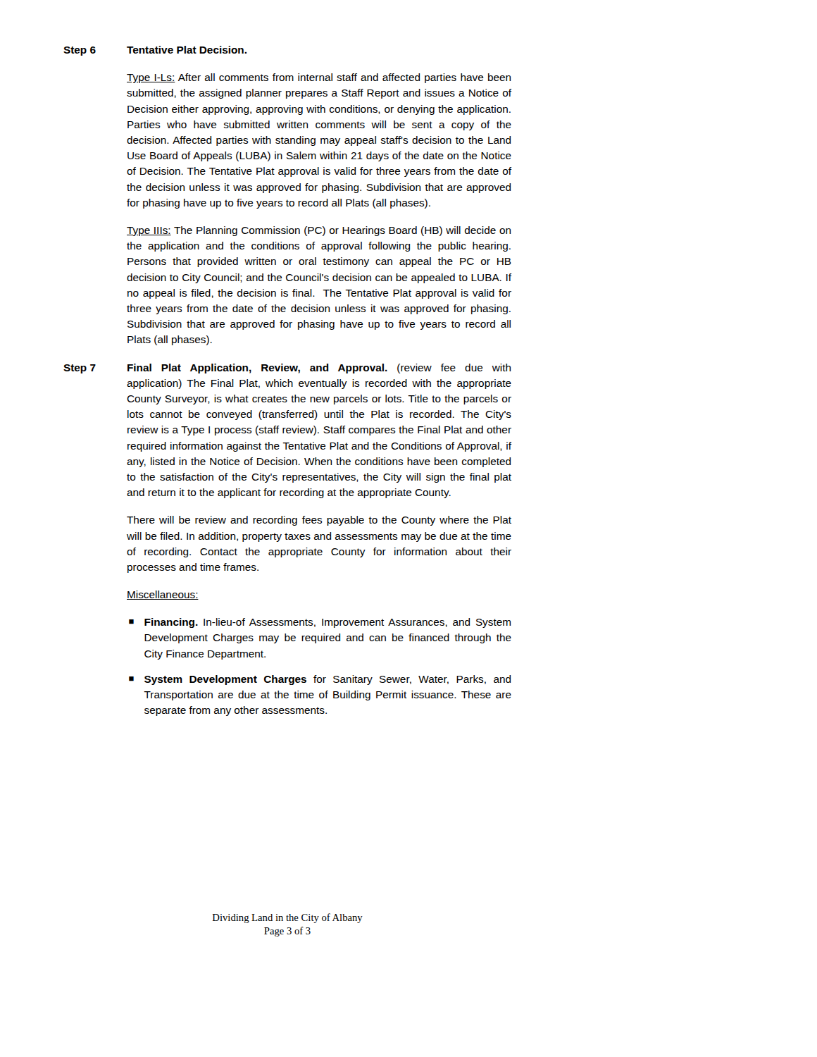Step 6
Tentative Plat Decision.
Type I-Ls: After all comments from internal staff and affected parties have been submitted, the assigned planner prepares a Staff Report and issues a Notice of Decision either approving, approving with conditions, or denying the application. Parties who have submitted written comments will be sent a copy of the decision. Affected parties with standing may appeal staff's decision to the Land Use Board of Appeals (LUBA) in Salem within 21 days of the date on the Notice of Decision. The Tentative Plat approval is valid for three years from the date of the decision unless it was approved for phasing. Subdivision that are approved for phasing have up to five years to record all Plats (all phases).
Type IIIs: The Planning Commission (PC) or Hearings Board (HB) will decide on the application and the conditions of approval following the public hearing. Persons that provided written or oral testimony can appeal the PC or HB decision to City Council; and the Council's decision can be appealed to LUBA. If no appeal is filed, the decision is final. The Tentative Plat approval is valid for three years from the date of the decision unless it was approved for phasing. Subdivision that are approved for phasing have up to five years to record all Plats (all phases).
Step 7
Final Plat Application, Review, and Approval. (review fee due with application) The Final Plat, which eventually is recorded with the appropriate County Surveyor, is what creates the new parcels or lots. Title to the parcels or lots cannot be conveyed (transferred) until the Plat is recorded. The City's review is a Type I process (staff review). Staff compares the Final Plat and other required information against the Tentative Plat and the Conditions of Approval, if any, listed in the Notice of Decision. When the conditions have been completed to the satisfaction of the City's representatives, the City will sign the final plat and return it to the applicant for recording at the appropriate County.
There will be review and recording fees payable to the County where the Plat will be filed. In addition, property taxes and assessments may be due at the time of recording. Contact the appropriate County for information about their processes and time frames.
Miscellaneous:
Financing. In-lieu-of Assessments, Improvement Assurances, and System Development Charges may be required and can be financed through the City Finance Department.
System Development Charges for Sanitary Sewer, Water, Parks, and Transportation are due at the time of Building Permit issuance. These are separate from any other assessments.
Dividing Land in the City of Albany
Page 3 of 3